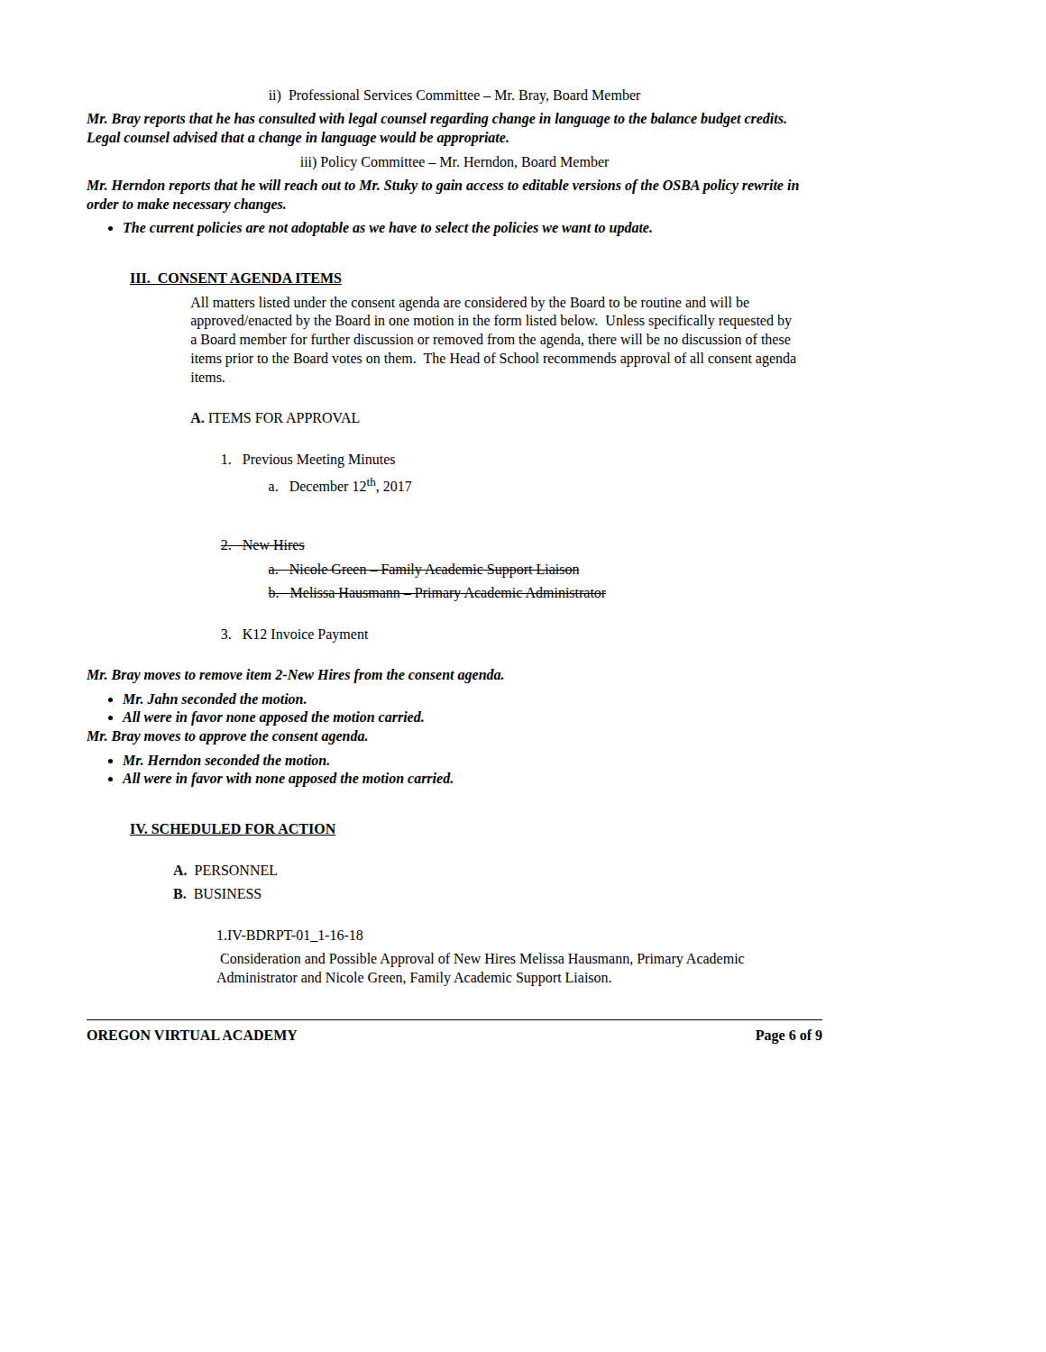ii) Professional Services Committee – Mr. Bray, Board Member
Mr. Bray reports that he has consulted with legal counsel regarding change in language to the balance budget credits. Legal counsel advised that a change in language would be appropriate.
iii) Policy Committee – Mr. Herndon, Board Member
Mr. Herndon reports that he will reach out to Mr. Stuky to gain access to editable versions of the OSBA policy rewrite in order to make necessary changes.
The current policies are not adoptable as we have to select the policies we want to update.
III. CONSENT AGENDA ITEMS
All matters listed under the consent agenda are considered by the Board to be routine and will be approved/enacted by the Board in one motion in the form listed below. Unless specifically requested by a Board member for further discussion or removed from the agenda, there will be no discussion of these items prior to the Board votes on them. The Head of School recommends approval of all consent agenda items.
A. ITEMS FOR APPROVAL
1. Previous Meeting Minutes
a. December 12th, 2017
2. New Hires
a. Nicole Green – Family Academic Support Liaison
b. Melissa Hausmann – Primary Academic Administrator
3. K12 Invoice Payment
Mr. Bray moves to remove item 2-New Hires from the consent agenda.
Mr. Jahn seconded the motion.
All were in favor none apposed the motion carried.
Mr. Bray moves to approve the consent agenda.
Mr. Herndon seconded the motion.
All were in favor with none apposed the motion carried.
IV. SCHEDULED FOR ACTION
A. PERSONNEL
B. BUSINESS
1.IV-BDRPT-01_1-16-18
Consideration and Possible Approval of New Hires Melissa Hausmann, Primary Academic Administrator and Nicole Green, Family Academic Support Liaison.
OREGON VIRTUAL ACADEMY Page 6 of 9